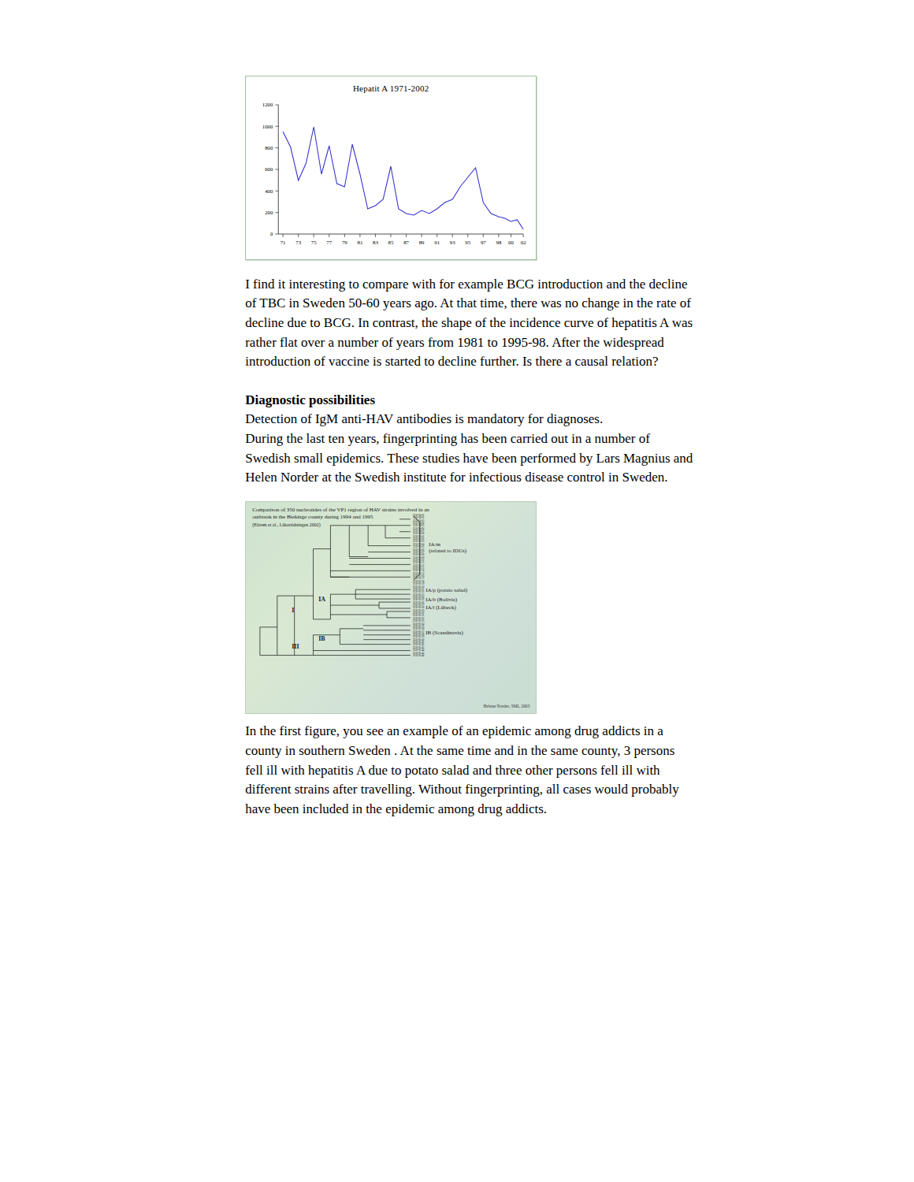Hepatit A 1971-2002
0 200 400 600 800 1000 1200 71 73 75 77 79 81 83 85 87 89 91 93 95 97 98 00 02
I find it interesting to compare with for example BCG introduction and the decline of TBC in Sweden 50-60 years ago. At that time, there was no change in the rate of decline due to BCG. In contrast, the shape of the incidence curve of hepatitis A was rather flat over a number of years from 1981 to 1995-98. After the widespread introduction of vaccine is started to decline further. Is there a causal relation?
Diagnostic possibilities
Detection of IgM anti-HAV antibodies is mandatory for diagnoses.
During the last ten years, fingerprinting has been carried out in a number of Swedish small epidemics. These studies have been performed by Lars Magnius and Helen Norder at the Swedish institute for infectious disease control in Sweden.
Comparison of 350 nucleotides of the VP1 region of HAV strains involved in an outbreak in the Blekinge county during 1994 and 1995 (Eitrem et al., Läkartidningen 2002)
HAV-94-01 HAV-94-02 HAV-94-03 HAV-94-04 HAV-94-05 HAV-94-06 HAV-94-07 HAV-94-08 HAV-95-01 HAV-95-02 HAV-95-03 HAV-95-04 HAV-95-05 HAV-95-06 HAV-95-07 HAV-95-08 HAV-95-09 HAV-95-10 HAV-95-11 HAV-95-12 HAV-95-13 HAV-95-14 HAV-95-15 HAV-95-16 HAV-95-17 HAV-95-18 HAV-95-19 HAV-95-20 HAV-95-21 HAV-95-22 HAV-95-23 HAV-95-24 HAV-95-25 HAV-95-26 HAV-95-27 HAV-95-28 HAV-95-29 HAV-95-30 HAV-95-31 HAV-95-32 HAV-95-33 HAV-95-34 HAV-95-35 HAV-95-36 HAV-95-37 HAV-95-38 HAV-95-39 HAV-95-40 HAV-95-41 HAV-95-42 HAV-95-43 HAV-95-44 HAV-95-45 HAV-95-46
IA/m
(related to IDUs)
IA/p (potato salad)
IA/b (Bolivia)
IA/l (Lübeck)
IB (Scandinavia)
IA
IB
I
III
Helene Norder, SMI, 2003
In the first figure, you see an example of an epidemic among drug addicts in a county in southern Sweden . At the same time and in the same county, 3 persons fell ill with hepatitis A due to potato salad and three other persons fell ill with different strains after travelling. Without fingerprinting, all cases would probably have been included in the epidemic among drug addicts.